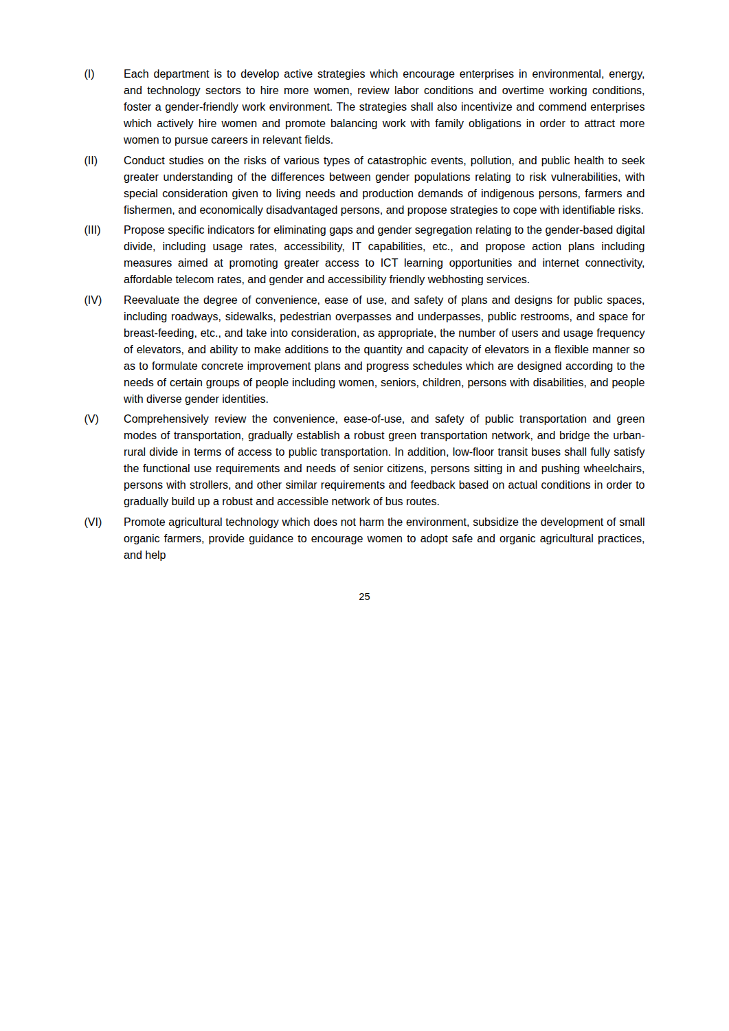(I) Each department is to develop active strategies which encourage enterprises in environmental, energy, and technology sectors to hire more women, review labor conditions and overtime working conditions, foster a gender-friendly work environment. The strategies shall also incentivize and commend enterprises which actively hire women and promote balancing work with family obligations in order to attract more women to pursue careers in relevant fields.
(II) Conduct studies on the risks of various types of catastrophic events, pollution, and public health to seek greater understanding of the differences between gender populations relating to risk vulnerabilities, with special consideration given to living needs and production demands of indigenous persons, farmers and fishermen, and economically disadvantaged persons, and propose strategies to cope with identifiable risks.
(III) Propose specific indicators for eliminating gaps and gender segregation relating to the gender-based digital divide, including usage rates, accessibility, IT capabilities, etc., and propose action plans including measures aimed at promoting greater access to ICT learning opportunities and internet connectivity, affordable telecom rates, and gender and accessibility friendly webhosting services.
(IV) Reevaluate the degree of convenience, ease of use, and safety of plans and designs for public spaces, including roadways, sidewalks, pedestrian overpasses and underpasses, public restrooms, and space for breast-feeding, etc., and take into consideration, as appropriate, the number of users and usage frequency of elevators, and ability to make additions to the quantity and capacity of elevators in a flexible manner so as to formulate concrete improvement plans and progress schedules which are designed according to the needs of certain groups of people including women, seniors, children, persons with disabilities, and people with diverse gender identities.
(V) Comprehensively review the convenience, ease-of-use, and safety of public transportation and green modes of transportation, gradually establish a robust green transportation network, and bridge the urban-rural divide in terms of access to public transportation. In addition, low-floor transit buses shall fully satisfy the functional use requirements and needs of senior citizens, persons sitting in and pushing wheelchairs, persons with strollers, and other similar requirements and feedback based on actual conditions in order to gradually build up a robust and accessible network of bus routes.
(VI) Promote agricultural technology which does not harm the environment, subsidize the development of small organic farmers, provide guidance to encourage women to adopt safe and organic agricultural practices, and help
25